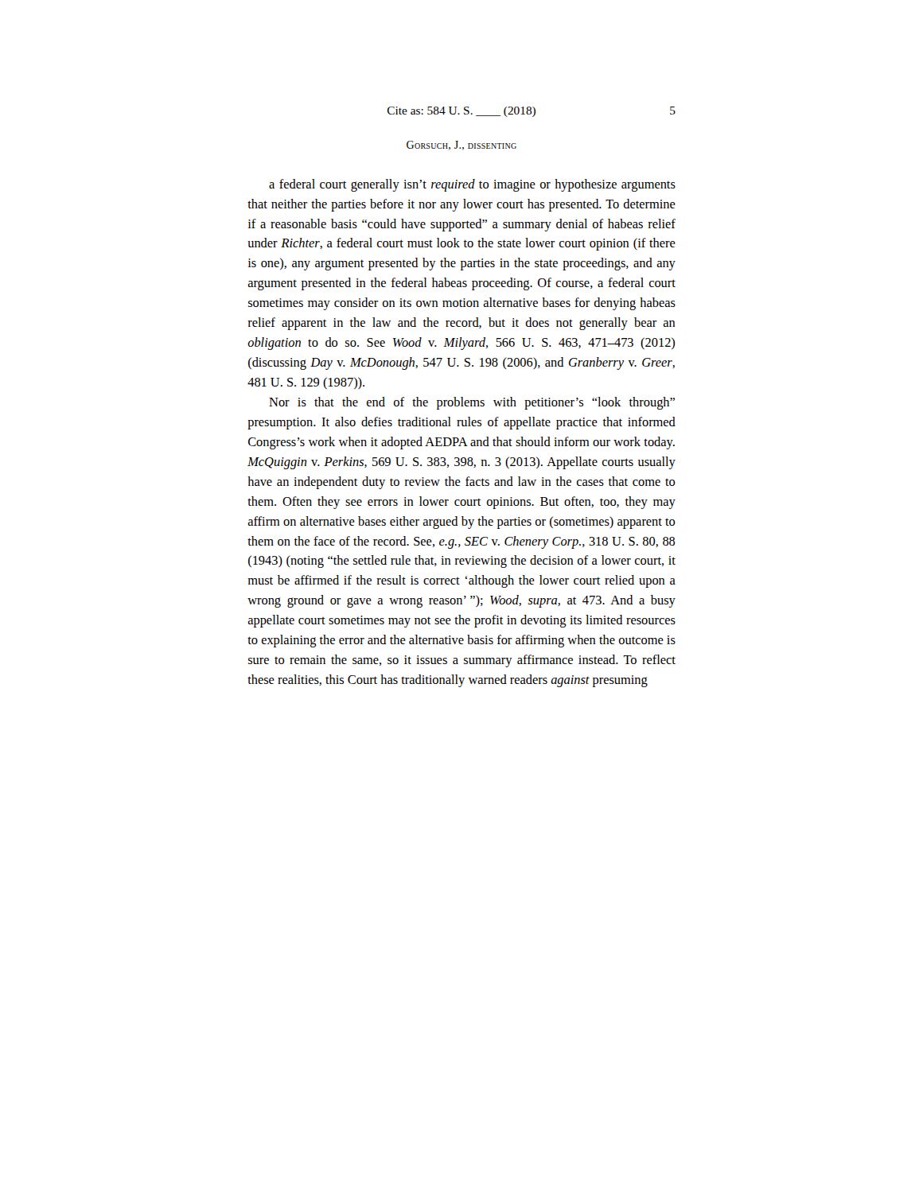Cite as: 584 U. S. ____ (2018) 5
Gorsuch, J., dissenting
a federal court generally isn’t required to imagine or hypothesize arguments that neither the parties before it nor any lower court has presented. To determine if a reasonable basis “could have supported” a summary denial of habeas relief under Richter, a federal court must look to the state lower court opinion (if there is one), any argument presented by the parties in the state proceedings, and any argument presented in the federal habeas proceeding. Of course, a federal court sometimes may consider on its own motion alternative bases for denying habeas relief apparent in the law and the record, but it does not generally bear an obligation to do so. See Wood v. Milyard, 566 U. S. 463, 471–473 (2012) (discussing Day v. McDonough, 547 U. S. 198 (2006), and Granberry v. Greer, 481 U. S. 129 (1987)).
Nor is that the end of the problems with petitioner’s “look through” presumption. It also defies traditional rules of appellate practice that informed Congress’s work when it adopted AEDPA and that should inform our work today. McQuiggin v. Perkins, 569 U. S. 383, 398, n. 3 (2013). Appellate courts usually have an independent duty to review the facts and law in the cases that come to them. Often they see errors in lower court opinions. But often, too, they may affirm on alternative bases either argued by the parties or (sometimes) apparent to them on the face of the record. See, e.g., SEC v. Chenery Corp., 318 U. S. 80, 88 (1943) (noting “the settled rule that, in reviewing the decision of a lower court, it must be affirmed if the result is correct ‘although the lower court relied upon a wrong ground or gave a wrong reason’ ”); Wood, supra, at 473. And a busy appellate court sometimes may not see the profit in devoting its limited resources to explaining the error and the alternative basis for affirming when the outcome is sure to remain the same, so it issues a summary affirmance instead. To reflect these realities, this Court has traditionally warned readers against presuming